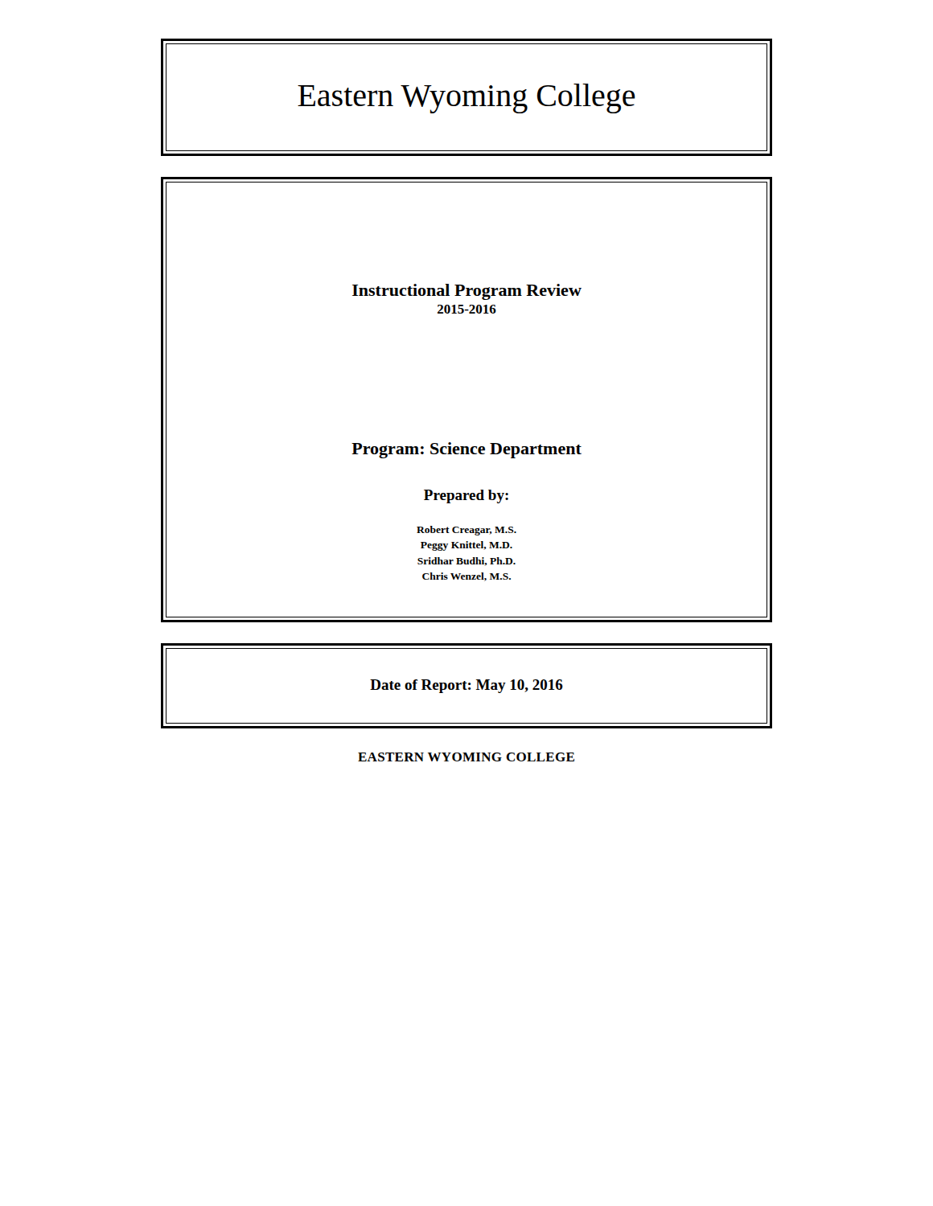Eastern Wyoming College
Instructional Program Review
2015-2016
Program: Science Department
Prepared by:
Robert Creagar, M.S.
Peggy Knittel, M.D.
Sridhar Budhi, Ph.D.
Chris Wenzel, M.S.
Date of Report: May 10, 2016
EASTERN WYOMING COLLEGE